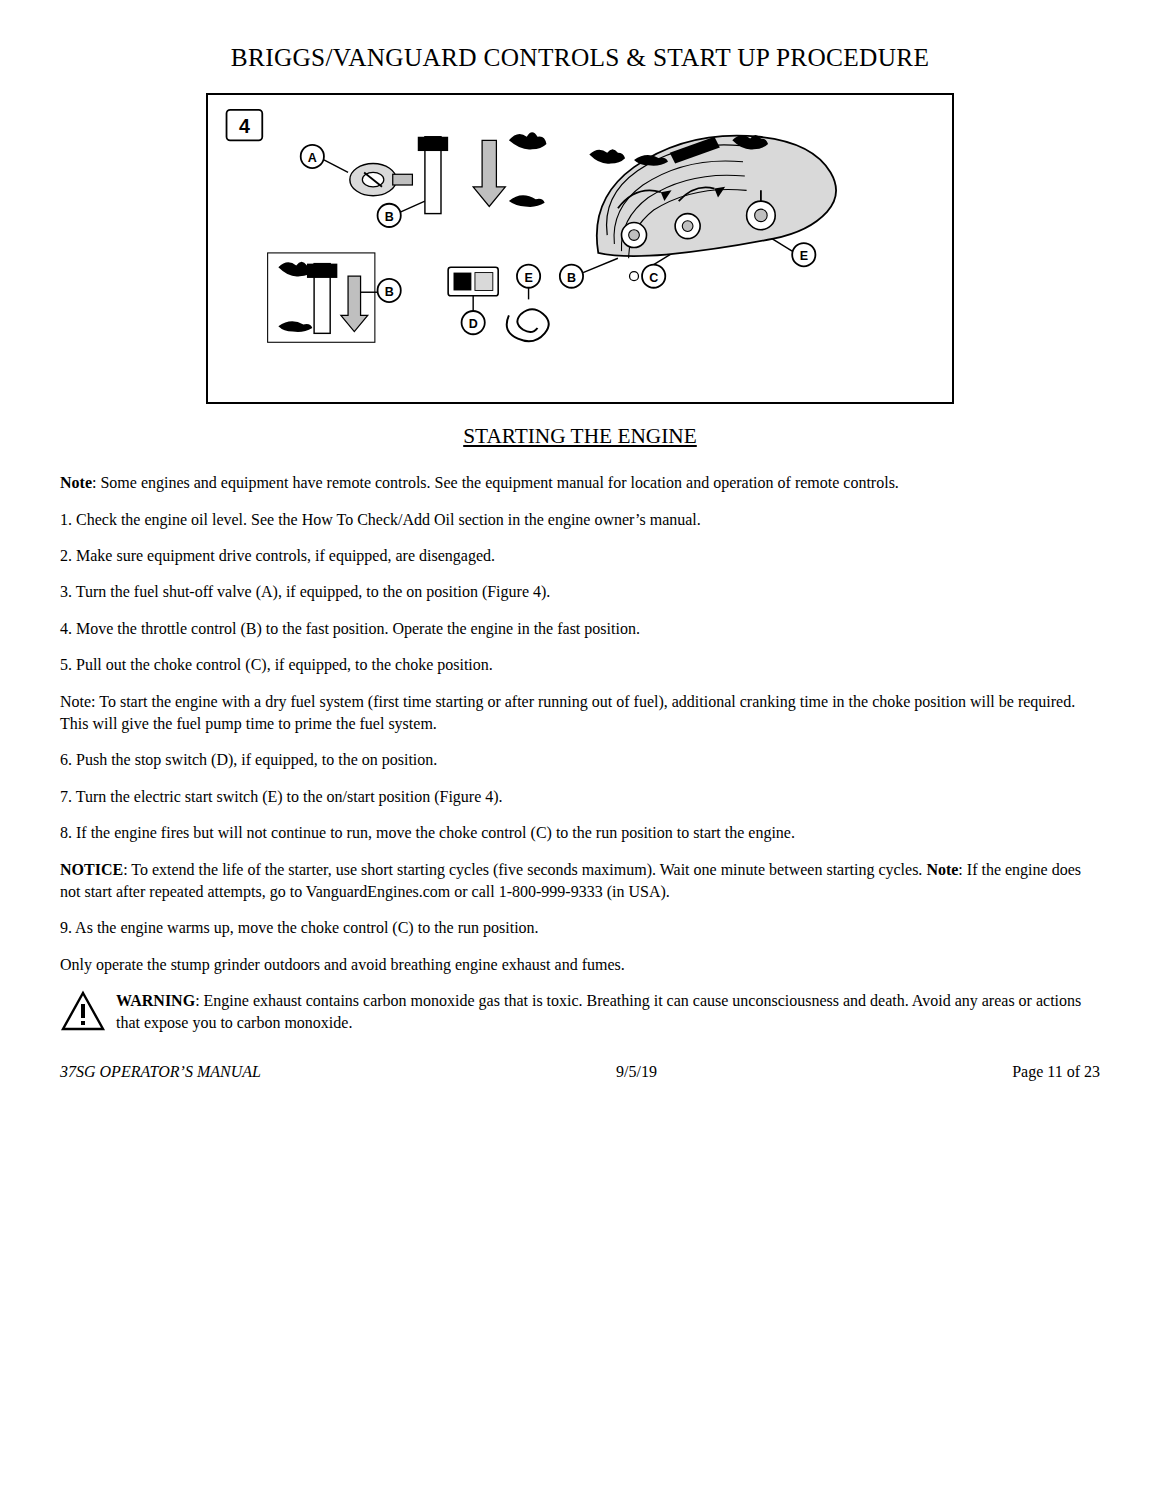BRIGGS/VANGUARD CONTROLS & START UP PROCEDURE
4 A B B D E B C E
STARTING THE ENGINE
Note: Some engines and equipment have remote controls. See the equipment manual for location and operation of remote controls.
1. Check the engine oil level. See the How To Check/Add Oil section in the engine owner’s manual.
2. Make sure equipment drive controls, if equipped, are disengaged.
3. Turn the fuel shut-off valve (A), if equipped, to the on position (Figure 4).
4. Move the throttle control (B) to the fast position. Operate the engine in the fast position.
5. Pull out the choke control (C), if equipped, to the choke position.
Note: To start the engine with a dry fuel system (first time starting or after running out of fuel), additional cranking time in the choke position will be required. This will give the fuel pump time to prime the fuel system.
6. Push the stop switch (D), if equipped, to the on position.
7. Turn the electric start switch (E) to the on/start position (Figure 4).
8. If the engine fires but will not continue to run, move the choke control (C) to the run position to start the engine.
NOTICE: To extend the life of the starter, use short starting cycles (five seconds maximum). Wait one minute between starting cycles. Note: If the engine does not start after repeated attempts, go to VanguardEngines.com or call 1-800-999-9333 (in USA).
9. As the engine warms up, move the choke control (C) to the run position.
Only operate the stump grinder outdoors and avoid breathing engine exhaust and fumes.
WARNING: Engine exhaust contains carbon monoxide gas that is toxic. Breathing it can cause unconsciousness and death. Avoid any areas or actions that expose you to carbon monoxide.
37SG OPERATOR’S MANUAL 9/5/19 Page 11 of 23